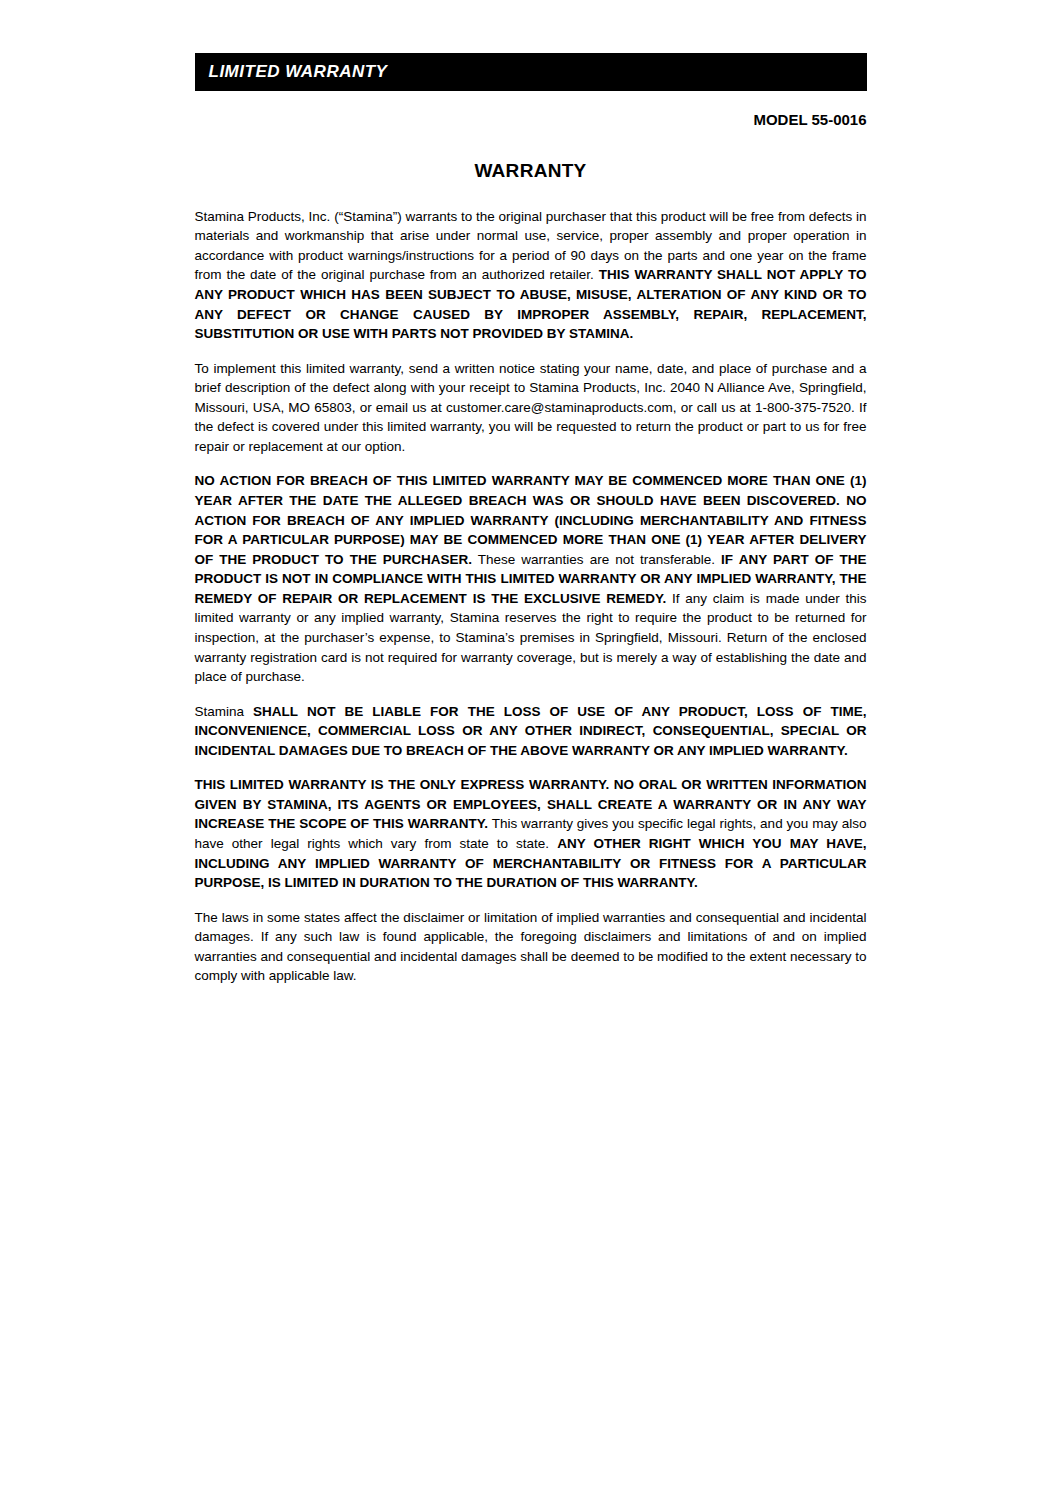LIMITED WARRANTY
MODEL 55-0016
WARRANTY
Stamina Products, Inc. (“Stamina”) warrants to the original purchaser that this product will be free from defects in materials and workmanship that arise under normal use, service, proper assembly and proper operation in accordance with product warnings/instructions for a period of 90 days on the parts and one year on the frame from the date of the original purchase from an authorized retailer. THIS WARRANTY SHALL NOT APPLY TO ANY PRODUCT WHICH HAS BEEN SUBJECT TO ABUSE, MISUSE, ALTERATION OF ANY KIND OR TO ANY DEFECT OR CHANGE CAUSED BY IMPROPER ASSEMBLY, REPAIR, REPLACEMENT, SUBSTITUTION OR USE WITH PARTS NOT PROVIDED BY STAMINA.
To implement this limited warranty, send a written notice stating your name, date, and place of purchase and a brief description of the defect along with your receipt to Stamina Products, Inc. 2040 N Alliance Ave, Springfield, Missouri, USA, MO 65803, or email us at customer.care@staminaproducts.com, or call us at 1-800-375-7520. If the defect is covered under this limited warranty, you will be requested to return the product or part to us for free repair or replacement at our option.
NO ACTION FOR BREACH OF THIS LIMITED WARRANTY MAY BE COMMENCED MORE THAN ONE (1) YEAR AFTER THE DATE THE ALLEGED BREACH WAS OR SHOULD HAVE BEEN DISCOVERED. NO ACTION FOR BREACH OF ANY IMPLIED WARRANTY (INCLUDING MERCHANTABILITY AND FITNESS FOR A PARTICULAR PURPOSE) MAY BE COMMENCED MORE THAN ONE (1) YEAR AFTER DELIVERY OF THE PRODUCT TO THE PURCHASER. These warranties are not transferable. IF ANY PART OF THE PRODUCT IS NOT IN COMPLIANCE WITH THIS LIMITED WARRANTY OR ANY IMPLIED WARRANTY, THE REMEDY OF REPAIR OR REPLACEMENT IS THE EXCLUSIVE REMEDY. If any claim is made under this limited warranty or any implied warranty, Stamina reserves the right to require the product to be returned for inspection, at the purchaser’s expense, to Stamina’s premises in Springfield, Missouri. Return of the enclosed warranty registration card is not required for warranty coverage, but is merely a way of establishing the date and place of purchase.
Stamina SHALL NOT BE LIABLE FOR THE LOSS OF USE OF ANY PRODUCT, LOSS OF TIME, INCONVENIENCE, COMMERCIAL LOSS OR ANY OTHER INDIRECT, CONSEQUENTIAL, SPECIAL OR INCIDENTAL DAMAGES DUE TO BREACH OF THE ABOVE WARRANTY OR ANY IMPLIED WARRANTY.
THIS LIMITED WARRANTY IS THE ONLY EXPRESS WARRANTY. NO ORAL OR WRITTEN INFORMATION GIVEN BY STAMINA, ITS AGENTS OR EMPLOYEES, SHALL CREATE A WARRANTY OR IN ANY WAY INCREASE THE SCOPE OF THIS WARRANTY. This warranty gives you specific legal rights, and you may also have other legal rights which vary from state to state. ANY OTHER RIGHT WHICH YOU MAY HAVE, INCLUDING ANY IMPLIED WARRANTY OF MERCHANTABILITY OR FITNESS FOR A PARTICULAR PURPOSE, IS LIMITED IN DURATION TO THE DURATION OF THIS WARRANTY.
The laws in some states affect the disclaimer or limitation of implied warranties and consequential and incidental damages. If any such law is found applicable, the foregoing disclaimers and limitations of and on implied warranties and consequential and incidental damages shall be deemed to be modified to the extent necessary to comply with applicable law.